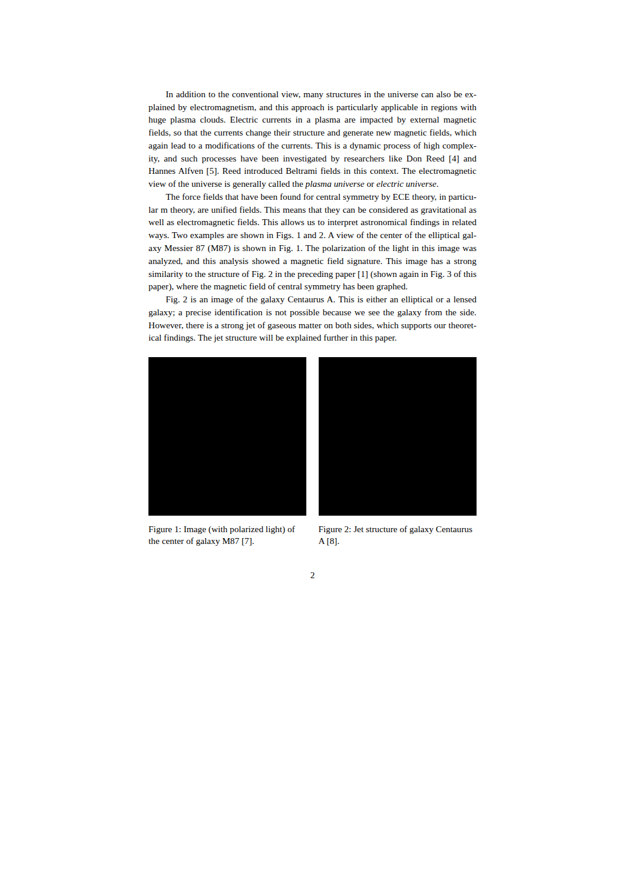In addition to the conventional view, many structures in the universe can also be explained by electromagnetism, and this approach is particularly applicable in regions with huge plasma clouds. Electric currents in a plasma are impacted by external magnetic fields, so that the currents change their structure and generate new magnetic fields, which again lead to a modifications of the currents. This is a dynamic process of high complexity, and such processes have been investigated by researchers like Don Reed [4] and Hannes Alfven [5]. Reed introduced Beltrami fields in this context. The electromagnetic view of the universe is generally called the plasma universe or electric universe.
The force fields that have been found for central symmetry by ECE theory, in particular m theory, are unified fields. This means that they can be considered as gravitational as well as electromagnetic fields. This allows us to interpret astronomical findings in related ways. Two examples are shown in Figs. 1 and 2. A view of the center of the elliptical galaxy Messier 87 (M87) is shown in Fig. 1. The polarization of the light in this image was analyzed, and this analysis showed a magnetic field signature. This image has a strong similarity to the structure of Fig. 2 in the preceding paper [1] (shown again in Fig. 3 of this paper), where the magnetic field of central symmetry has been graphed.
Fig. 2 is an image of the galaxy Centaurus A. This is either an elliptical or a lensed galaxy; a precise identification is not possible because we see the galaxy from the side. However, there is a strong jet of gaseous matter on both sides, which supports our theoretical findings. The jet structure will be explained further in this paper.
Figure 1: Image (with polarized light) of the center of galaxy M87 [7].
Figure 2: Jet structure of galaxy Centaurus A [8].
2